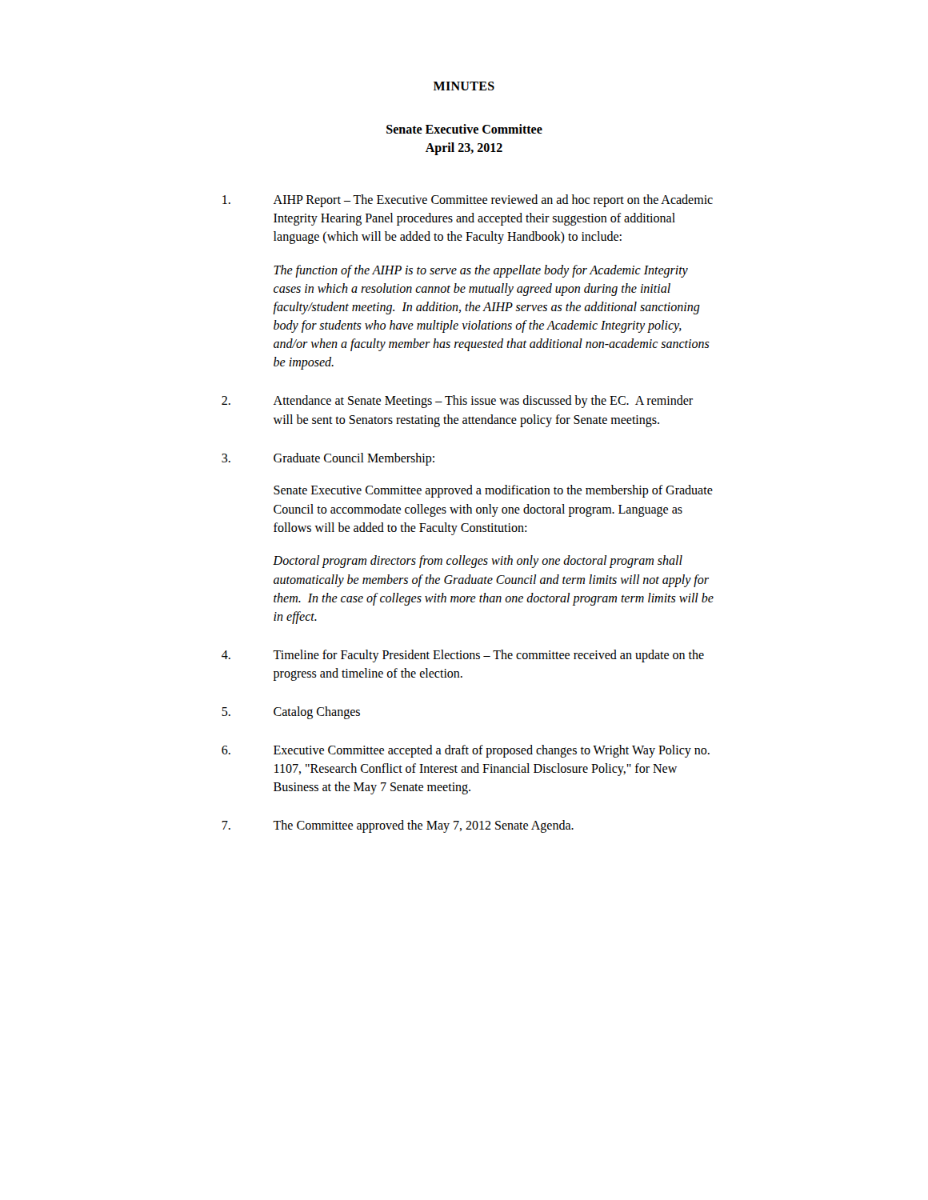MINUTES
Senate Executive Committee
April 23, 2012
1.
AIHP Report – The Executive Committee reviewed an ad hoc report on the Academic Integrity Hearing Panel procedures and accepted their suggestion of additional language (which will be added to the Faculty Handbook) to include:
The function of the AIHP is to serve as the appellate body for Academic Integrity cases in which a resolution cannot be mutually agreed upon during the initial faculty/student meeting. In addition, the AIHP serves as the additional sanctioning body for students who have multiple violations of the Academic Integrity policy, and/or when a faculty member has requested that additional non-academic sanctions be imposed.
2.
Attendance at Senate Meetings – This issue was discussed by the EC. A reminder will be sent to Senators restating the attendance policy for Senate meetings.
3.
Graduate Council Membership:
Senate Executive Committee approved a modification to the membership of Graduate Council to accommodate colleges with only one doctoral program. Language as follows will be added to the Faculty Constitution:
Doctoral program directors from colleges with only one doctoral program shall automatically be members of the Graduate Council and term limits will not apply for them. In the case of colleges with more than one doctoral program term limits will be in effect.
4.
Timeline for Faculty President Elections – The committee received an update on the progress and timeline of the election.
5.
Catalog Changes
6.
Executive Committee accepted a draft of proposed changes to Wright Way Policy no. 1107, "Research Conflict of Interest and Financial Disclosure Policy," for New Business at the May 7 Senate meeting.
7.
The Committee approved the May 7, 2012 Senate Agenda.